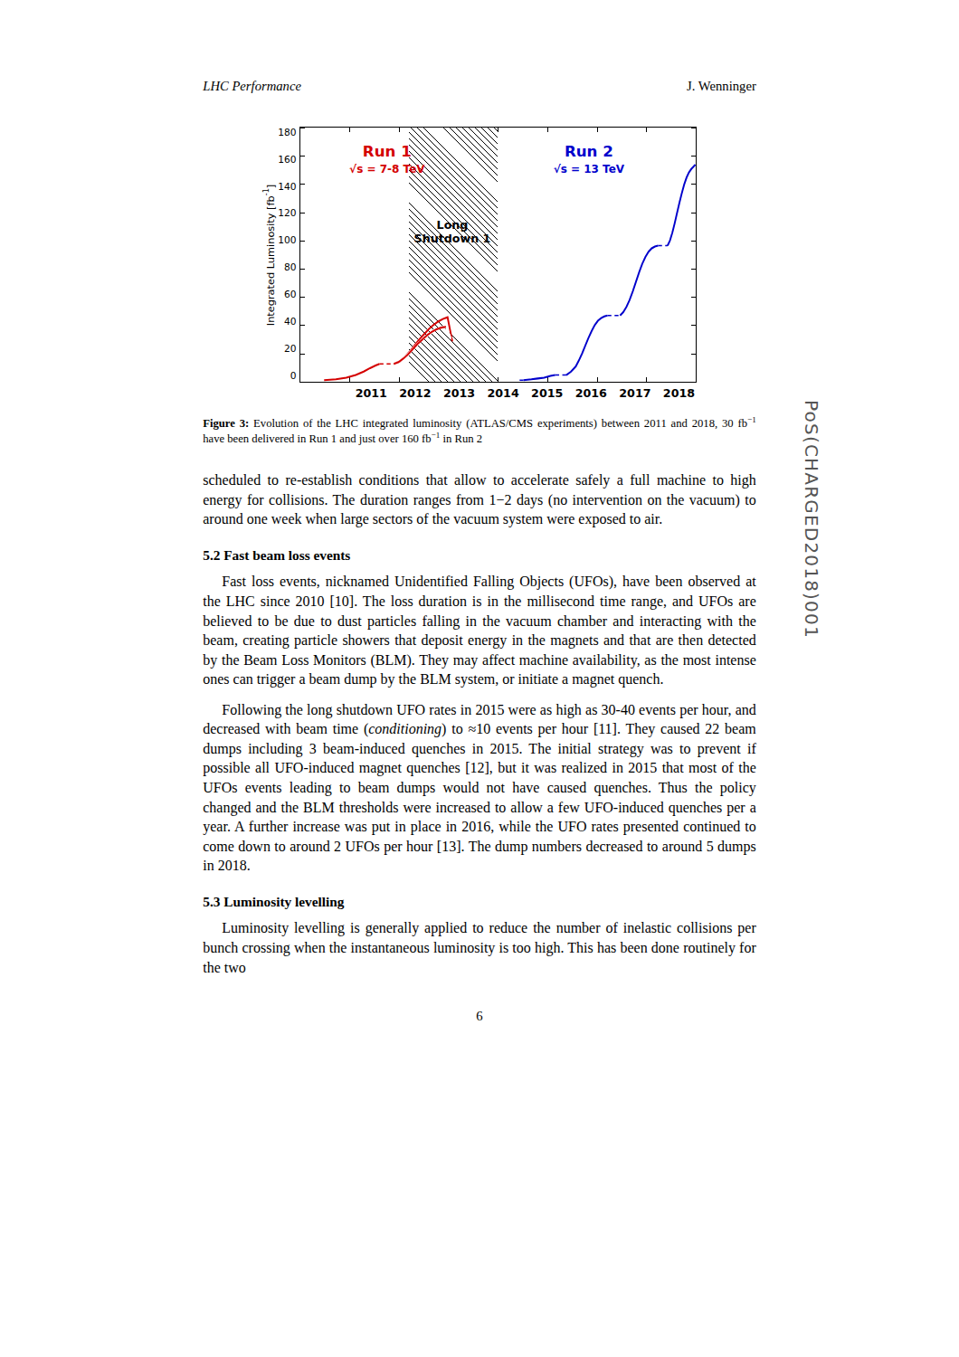LHC Performance
J. Wenninger
PoS(CHARGED2018)001
Integrated Luminosity [fb-1]
180
160
140
120
100
80
60
40
20
0
Run 1
√s = 7-8 TeV
Run 2
√s = 13 TeV
Long
Shutdown 1
20112012201320142015201620172018
Figure 3: Evolution of the LHC integrated luminosity (ATLAS/CMS experiments) between 2011 and 2018, 30 fb−1 have been delivered in Run 1 and just over 160 fb−1 in Run 2
scheduled to re-establish conditions that allow to accelerate safely a full machine to high energy for collisions. The duration ranges from 1−2 days (no intervention on the vacuum) to around one week when large sectors of the vacuum system were exposed to air.
5.2 Fast beam loss events
Fast loss events, nicknamed Unidentified Falling Objects (UFOs), have been observed at the LHC since 2010 [10]. The loss duration is in the millisecond time range, and UFOs are believed to be due to dust particles falling in the vacuum chamber and interacting with the beam, creating particle showers that deposit energy in the magnets and that are then detected by the Beam Loss Monitors (BLM). They may affect machine availability, as the most intense ones can trigger a beam dump by the BLM system, or initiate a magnet quench.
Following the long shutdown UFO rates in 2015 were as high as 30-40 events per hour, and decreased with beam time (conditioning) to ≈10 events per hour [11]. They caused 22 beam dumps including 3 beam-induced quenches in 2015. The initial strategy was to prevent if possible all UFO-induced magnet quenches [12], but it was realized in 2015 that most of the UFOs events leading to beam dumps would not have caused quenches. Thus the policy changed and the BLM thresholds were increased to allow a few UFO-induced quenches per a year. A further increase was put in place in 2016, while the UFO rates presented continued to come down to around 2 UFOs per hour [13]. The dump numbers decreased to around 5 dumps in 2018.
5.3 Luminosity levelling
Luminosity levelling is generally applied to reduce the number of inelastic collisions per bunch crossing when the instantaneous luminosity is too high. This has been done routinely for the two
6